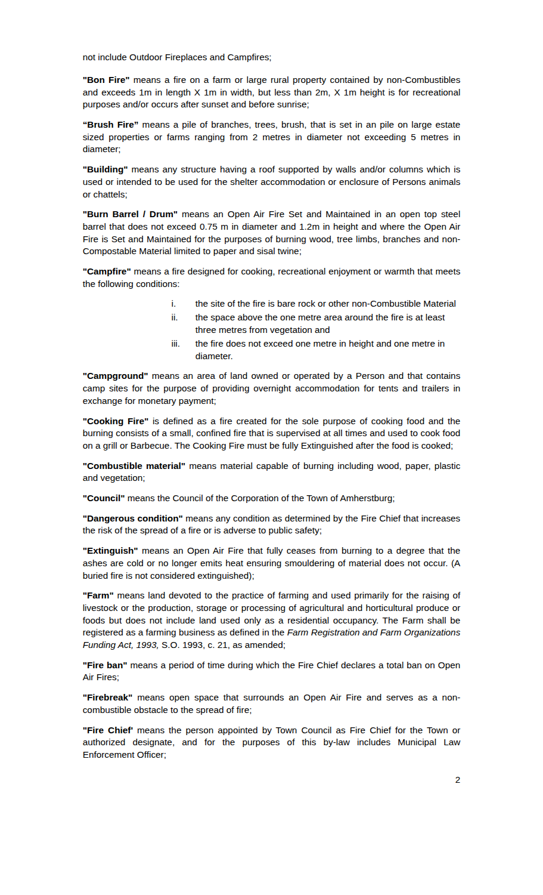not include Outdoor Fireplaces and Campfires;
"Bon Fire" means a fire on a farm or large rural property contained by non-Combustibles and exceeds 1m in length X 1m in width, but less than 2m, X 1m height is for recreational purposes and/or occurs after sunset and before sunrise;
“Brush Fire” means a pile of branches, trees, brush, that is set in an pile on large estate sized properties or farms ranging from 2 metres in diameter not exceeding 5 metres in diameter;
"Building" means any structure having a roof supported by walls and/or columns which is used or intended to be used for the shelter accommodation or enclosure of Persons animals or chattels;
"Burn Barrel / Drum" means an Open Air Fire Set and Maintained in an open top steel barrel that does not exceed 0.75 m in diameter and 1.2m in height and where the Open Air Fire is Set and Maintained for the purposes of burning wood, tree limbs, branches and non-Compostable Material limited to paper and sisal twine;
"Campfire" means a fire designed for cooking, recreational enjoyment or warmth that meets the following conditions:
i. the site of the fire is bare rock or other non-Combustible Material
ii. the space above the one metre area around the fire is at least three metres from vegetation and
iii. the fire does not exceed one metre in height and one metre in diameter.
"Campground" means an area of land owned or operated by a Person and that contains camp sites for the purpose of providing overnight accommodation for tents and trailers in exchange for monetary payment;
"Cooking Fire" is defined as a fire created for the sole purpose of cooking food and the burning consists of a small, confined fire that is supervised at all times and used to cook food on a grill or Barbecue. The Cooking Fire must be fully Extinguished after the food is cooked;
"Combustible material" means material capable of burning including wood, paper, plastic and vegetation;
"Council" means the Council of the Corporation of the Town of Amherstburg;
"Dangerous condition" means any condition as determined by the Fire Chief that increases the risk of the spread of a fire or is adverse to public safety;
"Extinguish" means an Open Air Fire that fully ceases from burning to a degree that the ashes are cold or no longer emits heat ensuring smouldering of material does not occur. (A buried fire is not considered extinguished);
"Farm" means land devoted to the practice of farming and used primarily for the raising of livestock or the production, storage or processing of agricultural and horticultural produce or foods but does not include land used only as a residential occupancy. The Farm shall be registered as a farming business as defined in the Farm Registration and Farm Organizations Funding Act, 1993, S.O. 1993, c. 21, as amended;
"Fire ban" means a period of time during which the Fire Chief declares a total ban on Open Air Fires;
"Firebreak" means open space that surrounds an Open Air Fire and serves as a non-combustible obstacle to the spread of fire;
"Fire Chief' means the person appointed by Town Council as Fire Chief for the Town or authorized designate, and for the purposes of this by-law includes Municipal Law Enforcement Officer;
2